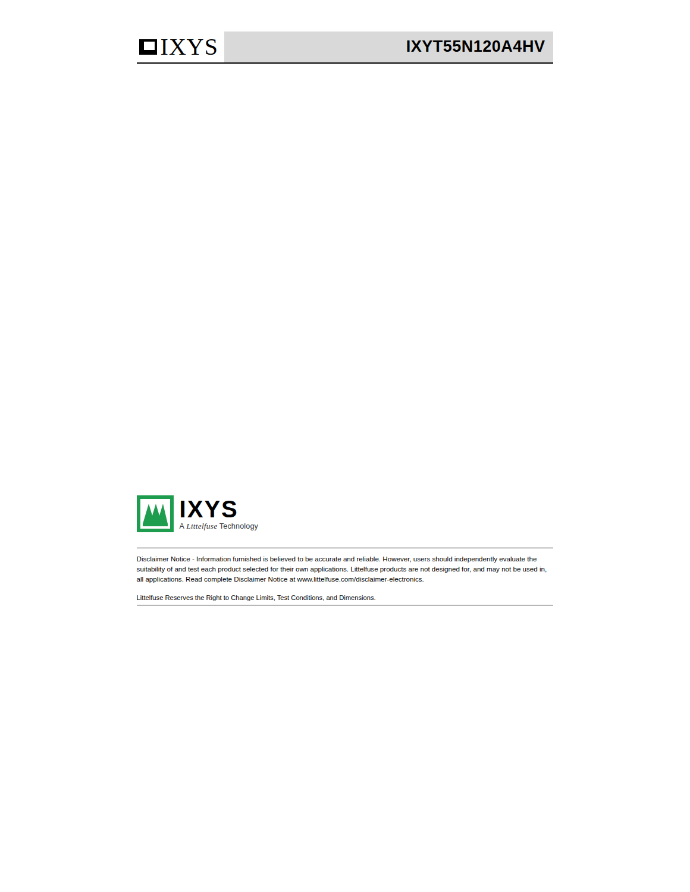IXYS
IXYT55N120A4HV
IXYS
A Littelfuse Technology
Disclaimer Notice - Information furnished is believed to be accurate and reliable. However, users should independently evaluate the suitability of and test each product selected for their own applications. Littelfuse products are not designed for, and may not be used in, all applications. Read complete Disclaimer Notice at www.littelfuse.com/disclaimer-electronics.
Littelfuse Reserves the Right to Change Limits, Test Conditions, and Dimensions.